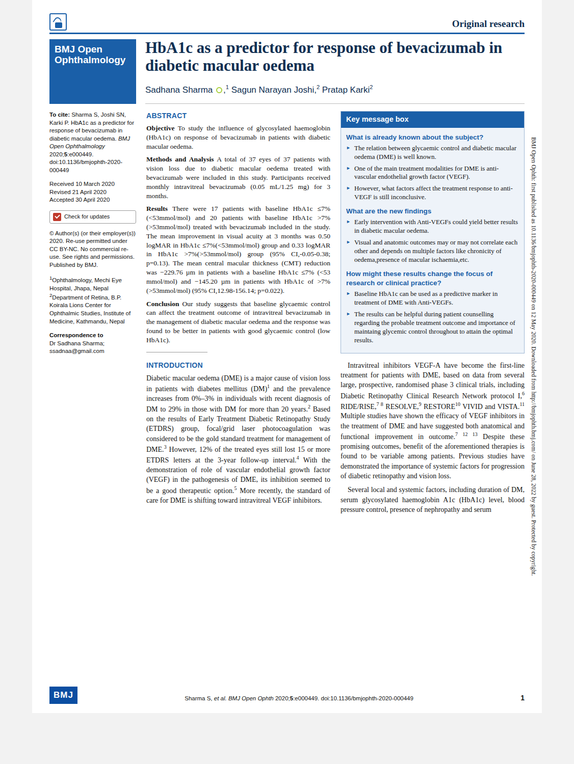BMJ Open Ophth: first published as 10.1136/bmjophth-2020-000449 on 12 May 2020. Downloaded from http://bmjophth.bmj.com/ on June 28, 2022 by guest. Protected by copyright.
Original research
BMJ Open
Ophthalmology
HbA1c as a predictor for response of bevacizumab in diabetic macular oedema
Sadhana Sharma ,1 Sagun Narayan Joshi,2 Pratap Karki2
To cite: Sharma S, Joshi SN, Karki P. HbA1c as a predictor for response of bevacizumab in diabetic macular oedema. BMJ Open Ophthalmology 2020;5:e000449. doi:10.1136/bmjophth-2020-000449
Received 10 March 2020
Revised 21 April 2020
Accepted 30 April 2020
Check for updates
© Author(s) (or their employer(s)) 2020. Re-use permitted under CC BY-NC. No commercial re-use. See rights and permissions. Published by BMJ.
1Ophthalmology, Mechi Eye Hospital, Jhapa, Nepal
2Department of Retina, B.P. Koirala Lions Center for Ophthalmic Studies, Institute of Medicine, Kathmandu, Nepal
Correspondence to
Dr Sadhana Sharma; ssadnaa@gmail.com
ABSTRACT
Objective To study the influence of glycosylated haemoglobin (HbA1c) on response of bevacizumab in patients with diabetic macular oedema.
Methods and Analysis A total of 37 eyes of 37 patients with vision loss due to diabetic macular oedema treated with bevacizumab were included in this study. Participants received monthly intravitreal bevacizumab (0.05 mL/1.25 mg) for 3 months.
Results There were 17 patients with baseline HbA1c ≤7% (<53mmol/mol) and 20 patients with baseline HbA1c >7% (>53mmol/mol) treated with bevacizumab included in the study. The mean improvement in visual acuity at 3 months was 0.50 logMAR in HbA1c ≤7%(<53mmol/mol) group and 0.33 logMAR in HbA1c >7%(>53mmol/mol) group (95% CI,-0.05-0.38; p=0.13). The mean central macular thickness (CMT) reduction was −229.76 µm in patients with a baseline HbA1c ≤7% (<53 mmol/mol) and −145.20 µm in patients with HbA1c of >7% (>53mmol/mol) (95% CI,12.98-156.14; p=0.022).
Conclusion Our study suggests that baseline glycaemic control can affect the treatment outcome of intravitreal bevacizumab in the management of diabetic macular oedema and the response was found to be better in patients with good glycaemic control (low HbA1c).
INTRODUCTION
Diabetic macular oedema (DME) is a major cause of vision loss in patients with diabetes mellitus (DM)1 and the prevalence increases from 0%–3% in individuals with recent diagnosis of DM to 29% in those with DM for more than 20 years.2 Based on the results of Early Treatment Diabetic Retinopathy Study (ETDRS) group, focal/grid laser photocoagulation was considered to be the gold standard treatment for management of DME.3 However, 12% of the treated eyes still lost 15 or more ETDRS letters at the 3-year follow-up interval.4 With the demonstration of role of vascular endothelial growth factor (VEGF) in the pathogenesis of DME, its inhibition seemed to be a good therapeutic option.5 More recently, the standard of care for DME is shifting toward intravitreal VEGF inhibitors.
Key message box
What is already known about the subject?
The relation between glycaemic control and diabetic macular oedema (DME) is well known.
One of the main treatment modalities for DME is anti-vascular endothelial growth factor (VEGF).
However, what factors affect the treatment response to anti-VEGF is still inconclusive.
What are the new findings
Early intervention with Anti-VEGFs could yield better results in diabetic macular oedema.
Visual and anatomic outcomes may or may not correlate each other and depends on multiple factors like chronicity of oedema,presence of macular ischaemia,etc.
How might these results change the focus of research or clinical practice?
Baseline HbA1c can be used as a predictive marker in treatment of DME with Anti-VEGFs.
The results can be helpful during patient counselling regarding the probable treatment outcome and importance of maintaing glycemic control throughout to attain the optimal results.
Intravitreal inhibitors VEGF-A have become the first-line treatment for patients with DME, based on data from several large, prospective, randomised phase 3 clinical trials, including Diabetic Retinopathy Clinical Research Network protocol I,6 RIDE/RISE,7 8 RESOLVE,9 RESTORE10 VIVID and VISTA.11 Multiple studies have shown the efficacy of VEGF inhibitors in the treatment of DME and have suggested both anatomical and functional improvement in outcome.7 12 13 Despite these promising outcomes, benefit of the aforementioned therapies is found to be variable among patients. Previous studies have demonstrated the importance of systemic factors for progression of diabetic retinopathy and vision loss.
Several local and systemic factors, including duration of DM, serum glycosylated haemoglobin A1c (HbA1c) level, blood pressure control, presence of nephropathy and serum
BMJ
Sharma S, et al. BMJ Open Ophth 2020;5:e000449. doi:10.1136/bmjophth-2020-000449
1